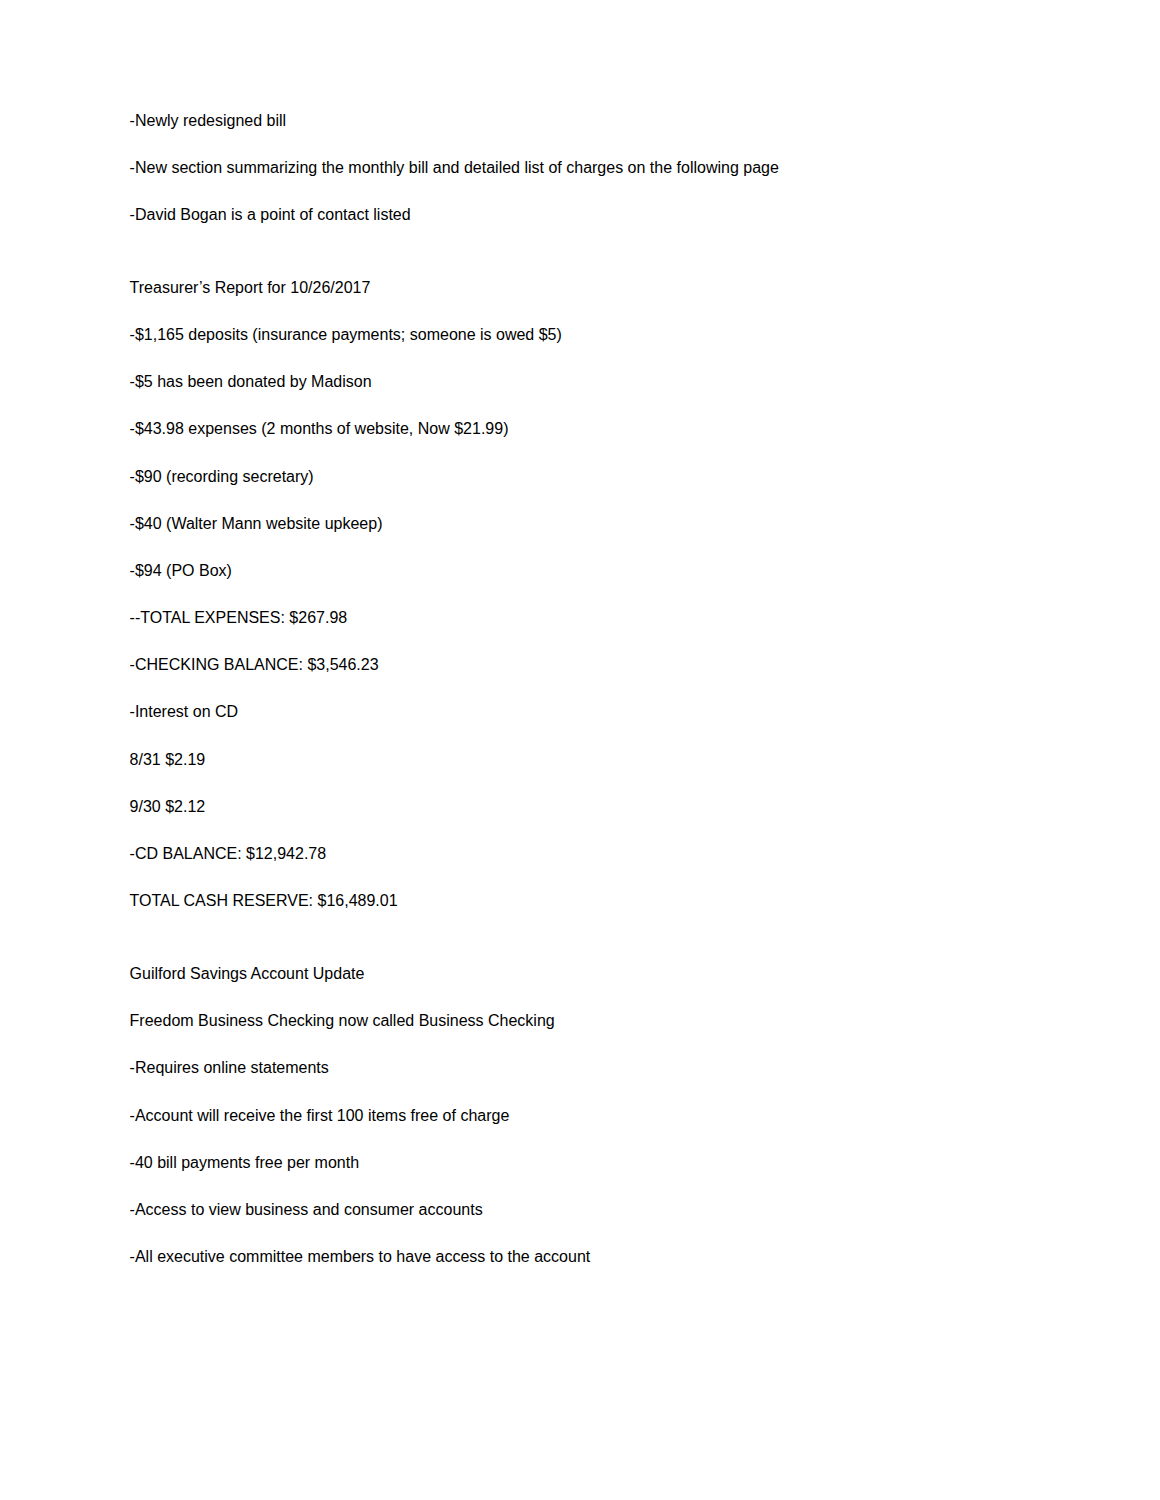-Newly redesigned bill
-New section summarizing the monthly bill and detailed list of charges on the following page
-David Bogan is a point of contact listed
Treasurer’s Report for 10/26/2017
-$1,165 deposits (insurance payments; someone is owed $5)
-$5 has been donated by Madison
-$43.98 expenses (2 months of website, Now $21.99)
-$90 (recording secretary)
-$40 (Walter Mann website upkeep)
-$94 (PO Box)
--TOTAL EXPENSES: $267.98
-CHECKING BALANCE: $3,546.23
-Interest on CD
8/31 $2.19
9/30 $2.12
-CD BALANCE: $12,942.78
TOTAL CASH RESERVE: $16,489.01
Guilford Savings Account Update
Freedom Business Checking now called Business Checking
-Requires online statements
-Account will receive the first 100 items free of charge
-40 bill payments free per month
-Access to view business and consumer accounts
-All executive committee members to have access to the account